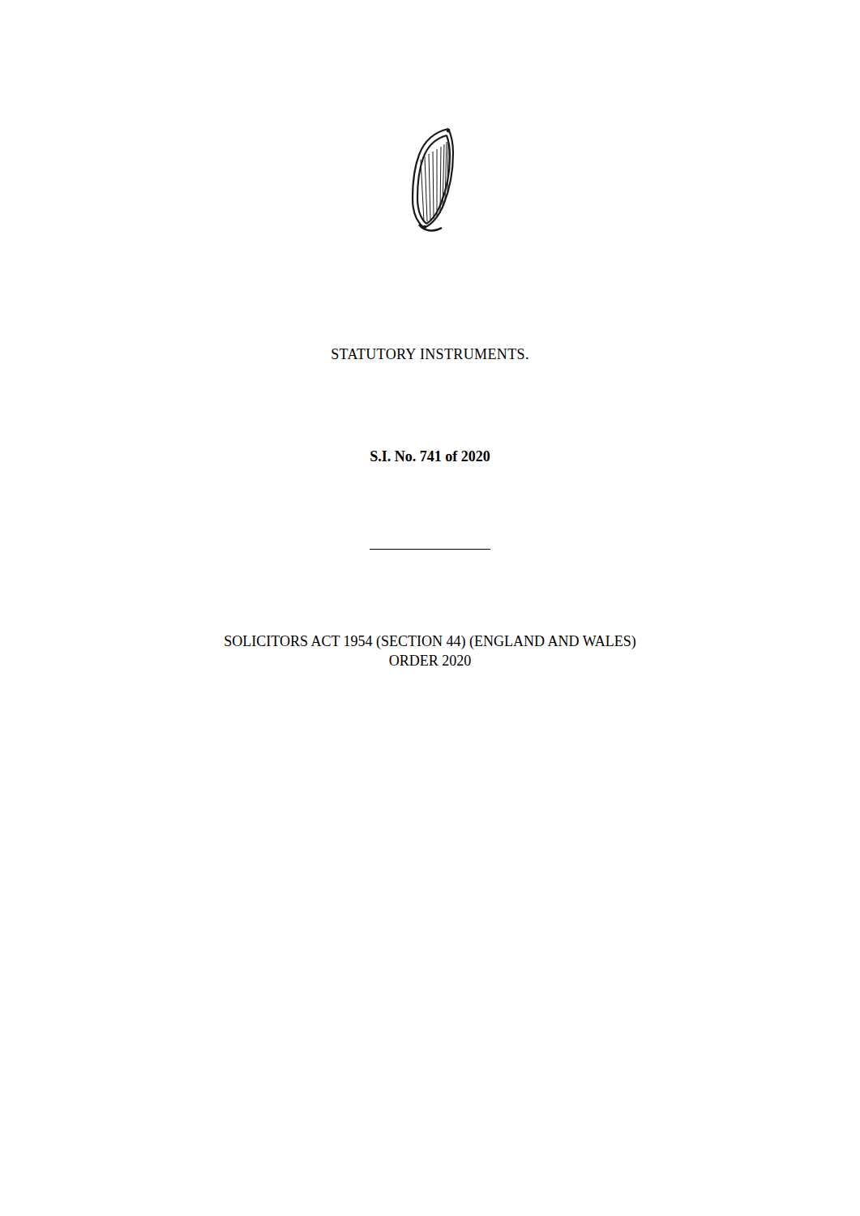STATUTORY INSTRUMENTS.
S.I. No. 741 of 2020
SOLICITORS ACT 1954 (SECTION 44) (ENGLAND AND WALES)
ORDER 2020